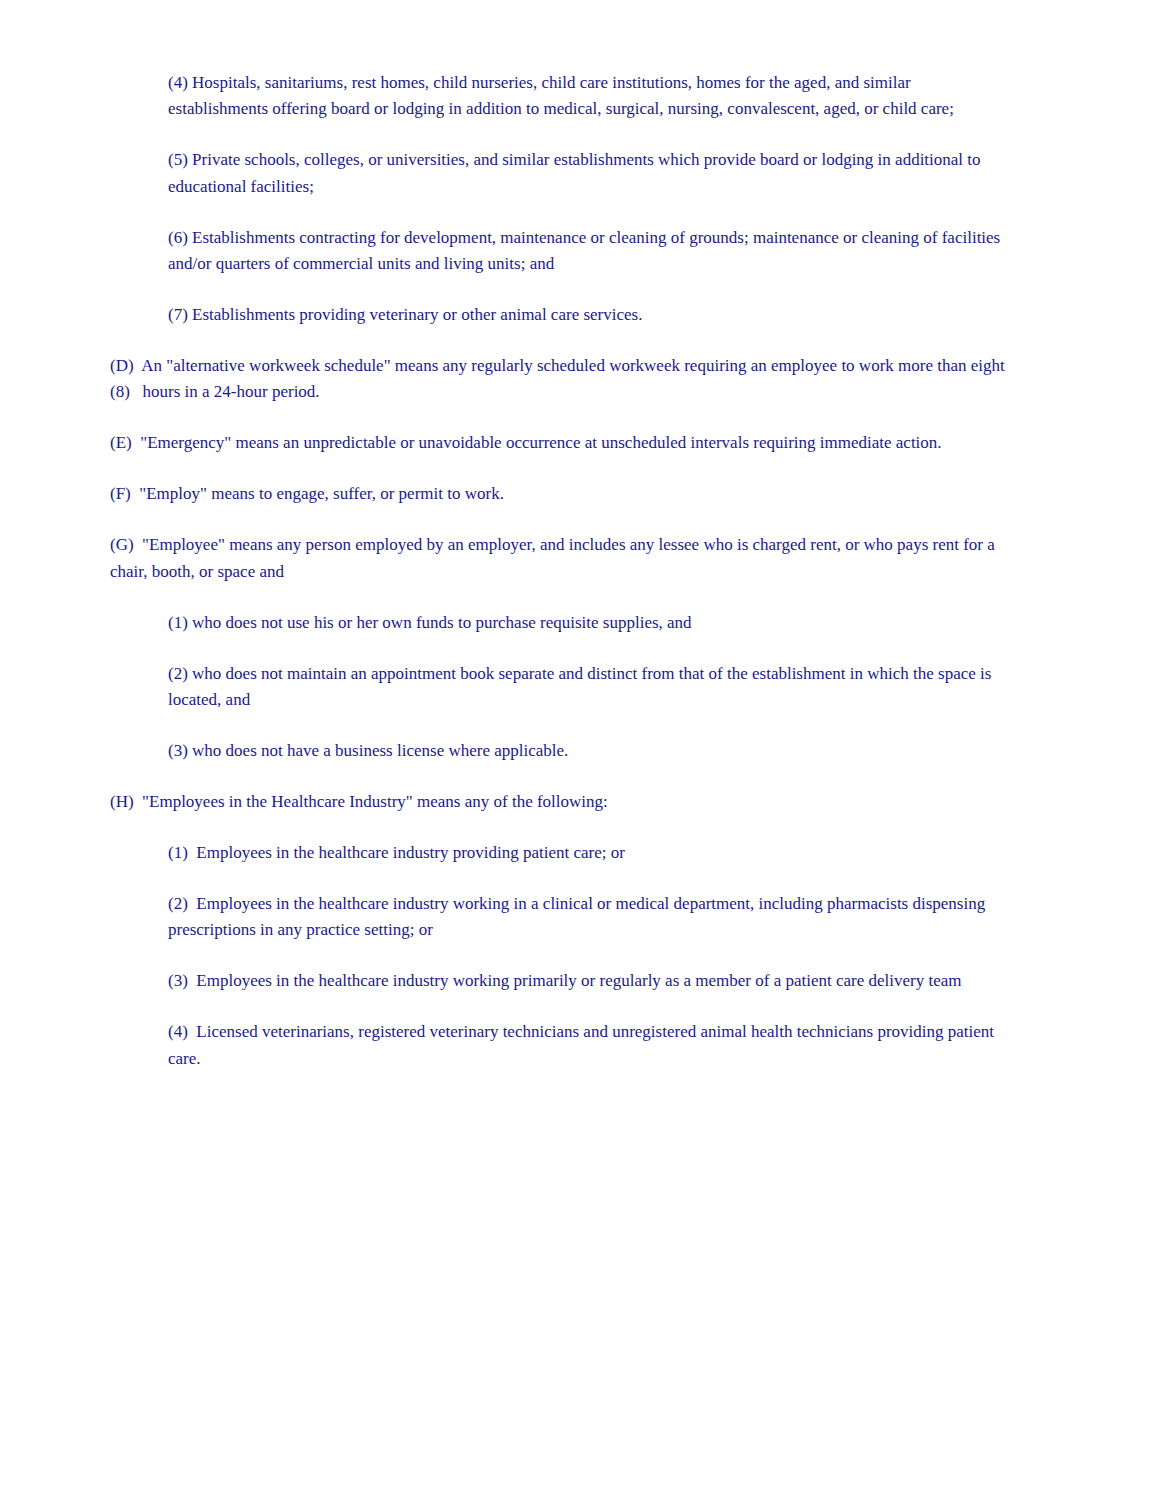(4) Hospitals, sanitariums, rest homes, child nurseries, child care institutions, homes for the aged, and similar establishments offering board or lodging in addition to medical, surgical, nursing, convalescent, aged, or child care;
(5) Private schools, colleges, or universities, and similar establishments which provide board or lodging in additional to educational facilities;
(6) Establishments contracting for development, maintenance or cleaning of grounds; maintenance or cleaning of facilities and/or quarters of commercial units and living units; and
(7) Establishments providing veterinary or other animal care services.
(D) An "alternative workweek schedule" means any regularly scheduled workweek requiring an employee to work more than eight (8) hours in a 24-hour period.
(E) "Emergency" means an unpredictable or unavoidable occurrence at unscheduled intervals requiring immediate action.
(F) "Employ" means to engage, suffer, or permit to work.
(G) "Employee" means any person employed by an employer, and includes any lessee who is charged rent, or who pays rent for a chair, booth, or space and
(1) who does not use his or her own funds to purchase requisite supplies, and
(2) who does not maintain an appointment book separate and distinct from that of the establishment in which the space is located, and
(3) who does not have a business license where applicable.
(H) "Employees in the Healthcare Industry" means any of the following:
(1) Employees in the healthcare industry providing patient care; or
(2) Employees in the healthcare industry working in a clinical or medical department, including pharmacists dispensing prescriptions in any practice setting; or
(3) Employees in the healthcare industry working primarily or regularly as a member of a patient care delivery team
(4) Licensed veterinarians, registered veterinary technicians and unregistered animal health technicians providing patient care.